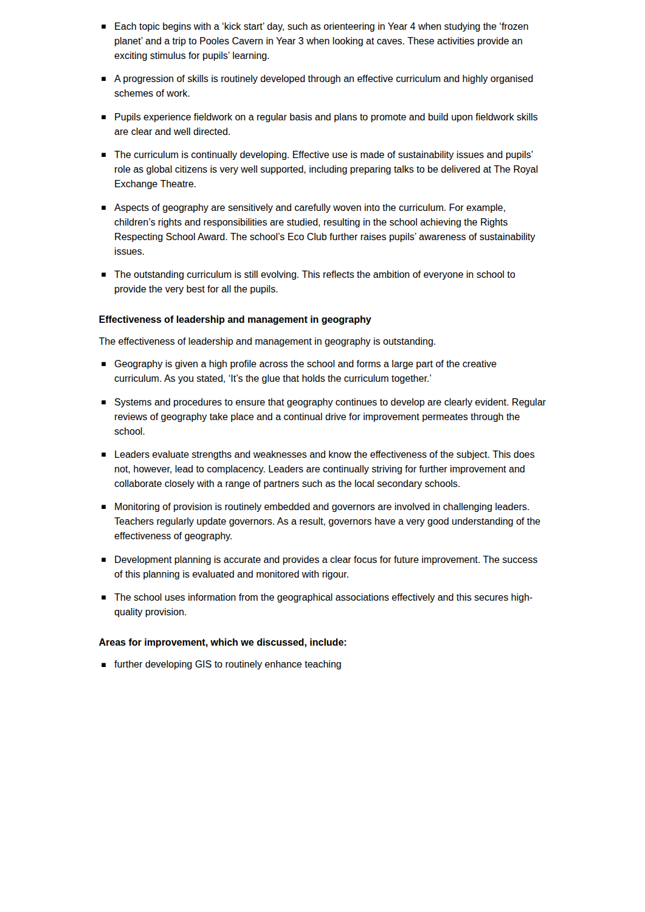Each topic begins with a ‘kick start’ day, such as orienteering in Year 4 when studying the ‘frozen planet’ and a trip to Pooles Cavern in Year 3 when looking at caves. These activities provide an exciting stimulus for pupils’ learning.
A progression of skills is routinely developed through an effective curriculum and highly organised schemes of work.
Pupils experience fieldwork on a regular basis and plans to promote and build upon fieldwork skills are clear and well directed.
The curriculum is continually developing. Effective use is made of sustainability issues and pupils’ role as global citizens is very well supported, including preparing talks to be delivered at The Royal Exchange Theatre.
Aspects of geography are sensitively and carefully woven into the curriculum. For example, children’s rights and responsibilities are studied, resulting in the school achieving the Rights Respecting School Award. The school’s Eco Club further raises pupils’ awareness of sustainability issues.
The outstanding curriculum is still evolving. This reflects the ambition of everyone in school to provide the very best for all the pupils.
Effectiveness of leadership and management in geography
The effectiveness of leadership and management in geography is outstanding.
Geography is given a high profile across the school and forms a large part of the creative curriculum. As you stated, ‘It’s the glue that holds the curriculum together.’
Systems and procedures to ensure that geography continues to develop are clearly evident. Regular reviews of geography take place and a continual drive for improvement permeates through the school.
Leaders evaluate strengths and weaknesses and know the effectiveness of the subject. This does not, however, lead to complacency. Leaders are continually striving for further improvement and collaborate closely with a range of partners such as the local secondary schools.
Monitoring of provision is routinely embedded and governors are involved in challenging leaders. Teachers regularly update governors. As a result, governors have a very good understanding of the effectiveness of geography.
Development planning is accurate and provides a clear focus for future improvement. The success of this planning is evaluated and monitored with rigour.
The school uses information from the geographical associations effectively and this secures high-quality provision.
Areas for improvement, which we discussed, include:
further developing GIS to routinely enhance teaching